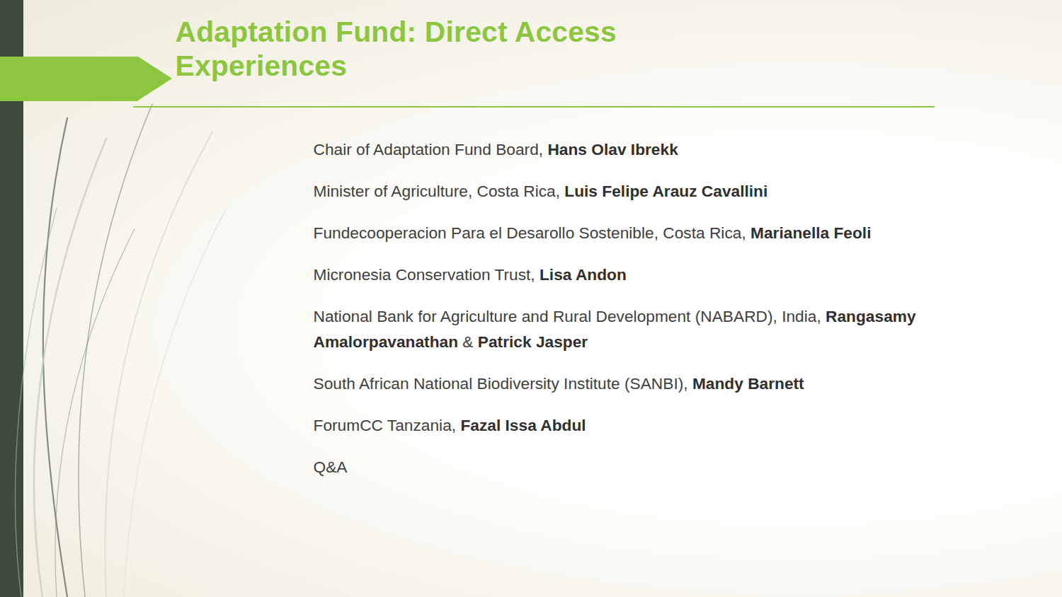Adaptation Fund: Direct Access
Experiences
Chair of Adaptation Fund Board, Hans Olav Ibrekk
Minister of Agriculture, Costa Rica, Luis Felipe Arauz Cavallini
Fundecooperacion Para el Desarollo Sostenible, Costa Rica, Marianella Feoli
Micronesia Conservation Trust, Lisa Andon
National Bank for Agriculture and Rural Development (NABARD), India, Rangasamy Amalorpavanathan & Patrick Jasper
South African National Biodiversity Institute (SANBI), Mandy Barnett
ForumCC Tanzania, Fazal Issa Abdul
Q&A